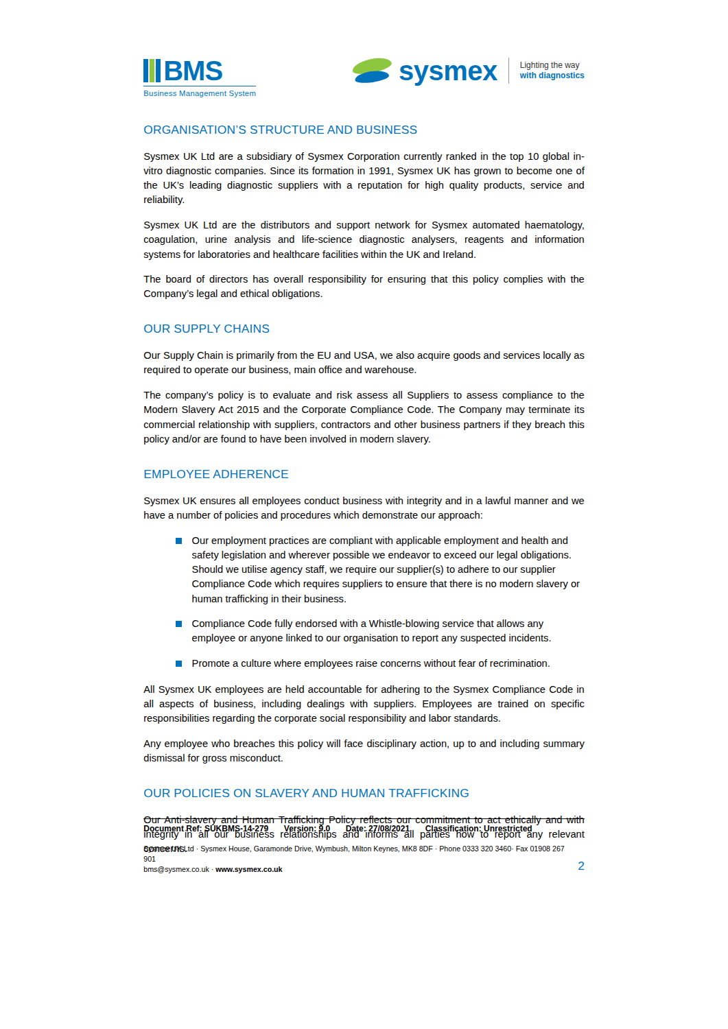BMS
Business Management System
sysmex
Lighting the way
with diagnostics
ORGANISATION’S STRUCTURE AND BUSINESS
Sysmex UK Ltd are a subsidiary of Sysmex Corporation currently ranked in the top 10 global in-vitro diagnostic companies. Since its formation in 1991, Sysmex UK has grown to become one of the UK’s leading diagnostic suppliers with a reputation for high quality products, service and reliability.
Sysmex UK Ltd are the distributors and support network for Sysmex automated haematology, coagulation, urine analysis and life-science diagnostic analysers, reagents and information systems for laboratories and healthcare facilities within the UK and Ireland.
The board of directors has overall responsibility for ensuring that this policy complies with the Company’s legal and ethical obligations.
OUR SUPPLY CHAINS
Our Supply Chain is primarily from the EU and USA, we also acquire goods and services locally as required to operate our business, main office and warehouse.
The company’s policy is to evaluate and risk assess all Suppliers to assess compliance to the Modern Slavery Act 2015 and the Corporate Compliance Code. The Company may terminate its commercial relationship with suppliers, contractors and other business partners if they breach this policy and/or are found to have been involved in modern slavery.
EMPLOYEE ADHERENCE
Sysmex UK ensures all employees conduct business with integrity and in a lawful manner and we have a number of policies and procedures which demonstrate our approach:
Our employment practices are compliant with applicable employment and health and safety legislation and wherever possible we endeavor to exceed our legal obligations. Should we utilise agency staff, we require our supplier(s) to adhere to our supplier Compliance Code which requires suppliers to ensure that there is no modern slavery or human trafficking in their business.
Compliance Code fully endorsed with a Whistle-blowing service that allows any employee or anyone linked to our organisation to report any suspected incidents.
Promote a culture where employees raise concerns without fear of recrimination.
All Sysmex UK employees are held accountable for adhering to the Sysmex Compliance Code in all aspects of business, including dealings with suppliers. Employees are trained on specific responsibilities regarding the corporate social responsibility and labor standards.
Any employee who breaches this policy will face disciplinary action, up to and including summary dismissal for gross misconduct.
OUR POLICIES ON SLAVERY AND HUMAN TRAFFICKING
Our Anti-slavery and Human Trafficking Policy reflects our commitment to act ethically and with integrity in all our business relationships and informs all parties how to report any relevant concerns.
Document Ref: SUKBMS-14-279 Version: 9.0 Date: 27/08/2021 Classification: Unrestricted
Sysmex UK Ltd · Sysmex House, Garamonde Drive, Wymbush, Milton Keynes, MK8 8DF · Phone 0333 320 3460· Fax 01908 267 901
bms@sysmex.co.uk · www.sysmex.co.uk
2